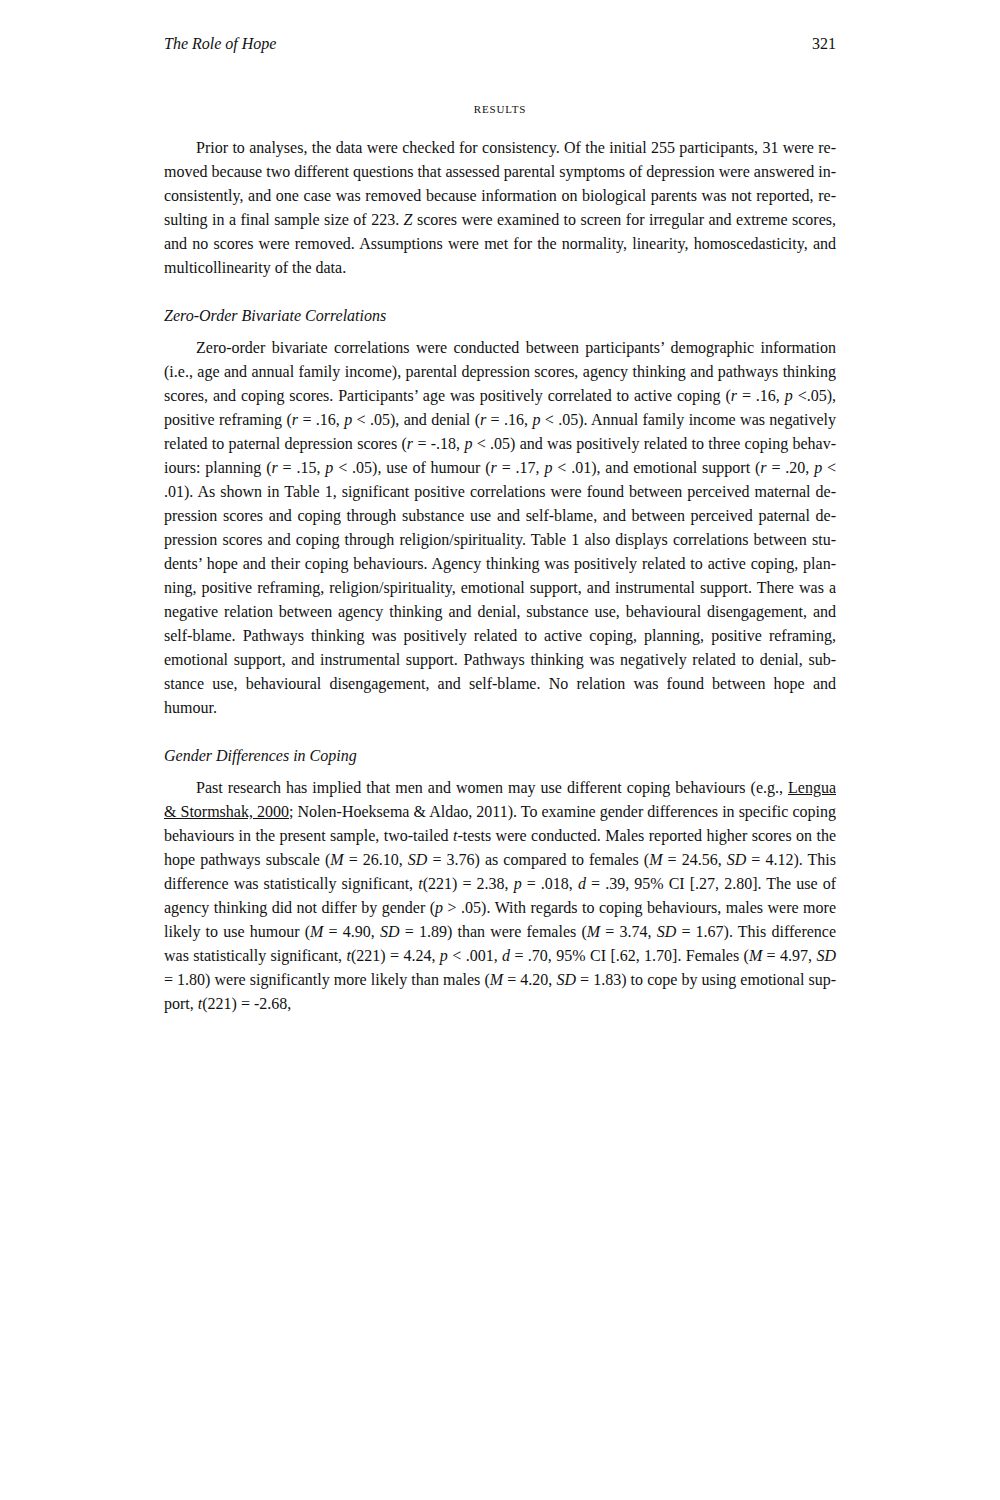The Role of Hope 321
Results
Prior to analyses, the data were checked for consistency. Of the initial 255 participants, 31 were removed because two different questions that assessed parental symptoms of depression were answered inconsistently, and one case was removed because information on biological parents was not reported, resulting in a final sample size of 223. Z scores were examined to screen for irregular and extreme scores, and no scores were removed. Assumptions were met for the normality, linearity, homoscedasticity, and multicollinearity of the data.
Zero-Order Bivariate Correlations
Zero-order bivariate correlations were conducted between participants’ demographic information (i.e., age and annual family income), parental depression scores, agency thinking and pathways thinking scores, and coping scores. Participants’ age was positively correlated to active coping (r = .16, p <.05), positive reframing (r = .16, p < .05), and denial (r = .16, p < .05). Annual family income was negatively related to paternal depression scores (r = -.18, p < .05) and was positively related to three coping behaviours: planning (r = .15, p < .05), use of humour (r = .17, p < .01), and emotional support (r = .20, p < .01). As shown in Table 1, significant positive correlations were found between perceived maternal depression scores and coping through substance use and self-blame, and between perceived paternal depression scores and coping through religion/spirituality. Table 1 also displays correlations between students’ hope and their coping behaviours. Agency thinking was positively related to active coping, planning, positive reframing, religion/spirituality, emotional support, and instrumental support. There was a negative relation between agency thinking and denial, substance use, behavioural disengagement, and self-blame. Pathways thinking was positively related to active coping, planning, positive reframing, emotional support, and instrumental support. Pathways thinking was negatively related to denial, substance use, behavioural disengagement, and self-blame. No relation was found between hope and humour.
Gender Differences in Coping
Past research has implied that men and women may use different coping behaviours (e.g., Lengua & Stormshak, 2000; Nolen-Hoeksema & Aldao, 2011). To examine gender differences in specific coping behaviours in the present sample, two-tailed t-tests were conducted. Males reported higher scores on the hope pathways subscale (M = 26.10, SD = 3.76) as compared to females (M = 24.56, SD = 4.12). This difference was statistically significant, t(221) = 2.38, p = .018, d = .39, 95% CI [.27, 2.80]. The use of agency thinking did not differ by gender (p > .05). With regards to coping behaviours, males were more likely to use humour (M = 4.90, SD = 1.89) than were females (M = 3.74, SD = 1.67). This difference was statistically significant, t(221) = 4.24, p < .001, d = .70, 95% CI [.62, 1.70]. Females (M = 4.97, SD = 1.80) were significantly more likely than males (M = 4.20, SD = 1.83) to cope by using emotional support, t(221) = -2.68,